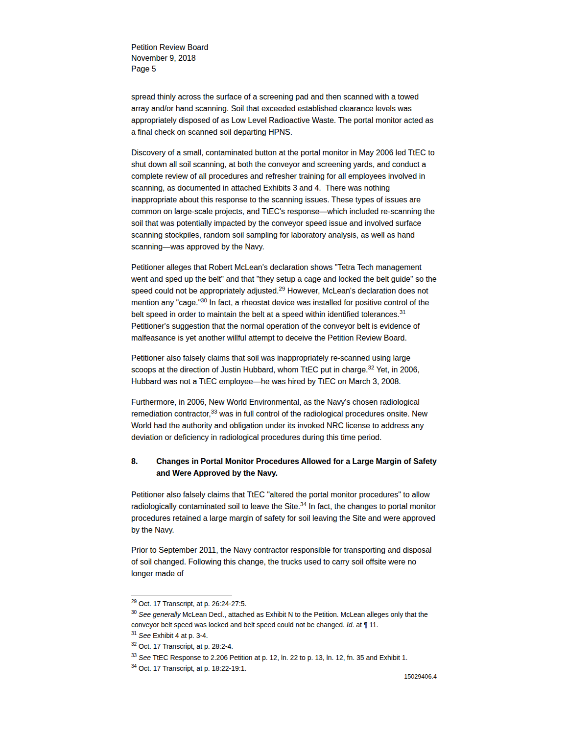Petition Review Board
November 9, 2018
Page 5
spread thinly across the surface of a screening pad and then scanned with a towed array and/or hand scanning. Soil that exceeded established clearance levels was appropriately disposed of as Low Level Radioactive Waste. The portal monitor acted as a final check on scanned soil departing HPNS.
Discovery of a small, contaminated button at the portal monitor in May 2006 led TtEC to shut down all soil scanning, at both the conveyor and screening yards, and conduct a complete review of all procedures and refresher training for all employees involved in scanning, as documented in attached Exhibits 3 and 4. There was nothing inappropriate about this response to the scanning issues. These types of issues are common on large-scale projects, and TtEC's response—which included re-scanning the soil that was potentially impacted by the conveyor speed issue and involved surface scanning stockpiles, random soil sampling for laboratory analysis, as well as hand scanning—was approved by the Navy.
Petitioner alleges that Robert McLean's declaration shows "Tetra Tech management went and sped up the belt" and that "they setup a cage and locked the belt guide" so the speed could not be appropriately adjusted.29 However, McLean's declaration does not mention any "cage."30 In fact, a rheostat device was installed for positive control of the belt speed in order to maintain the belt at a speed within identified tolerances.31 Petitioner's suggestion that the normal operation of the conveyor belt is evidence of malfeasance is yet another willful attempt to deceive the Petition Review Board.
Petitioner also falsely claims that soil was inappropriately re-scanned using large scoops at the direction of Justin Hubbard, whom TtEC put in charge.32 Yet, in 2006, Hubbard was not a TtEC employee—he was hired by TtEC on March 3, 2008.
Furthermore, in 2006, New World Environmental, as the Navy's chosen radiological remediation contractor,33 was in full control of the radiological procedures onsite. New World had the authority and obligation under its invoked NRC license to address any deviation or deficiency in radiological procedures during this time period.
8. Changes in Portal Monitor Procedures Allowed for a Large Margin of Safety and Were Approved by the Navy.
Petitioner also falsely claims that TtEC "altered the portal monitor procedures" to allow radiologically contaminated soil to leave the Site.34 In fact, the changes to portal monitor procedures retained a large margin of safety for soil leaving the Site and were approved by the Navy.
Prior to September 2011, the Navy contractor responsible for transporting and disposal of soil changed. Following this change, the trucks used to carry soil offsite were no longer made of
29 Oct. 17 Transcript, at p. 26:24-27:5.
30 See generally McLean Decl., attached as Exhibit N to the Petition. McLean alleges only that the conveyor belt speed was locked and belt speed could not be changed. Id. at ¶ 11.
31 See Exhibit 4 at p. 3-4.
32 Oct. 17 Transcript, at p. 28:2-4.
33 See TtEC Response to 2.206 Petition at p. 12, ln. 22 to p. 13, ln. 12, fn. 35 and Exhibit 1.
34 Oct. 17 Transcript, at p. 18:22-19:1.
15029406.4